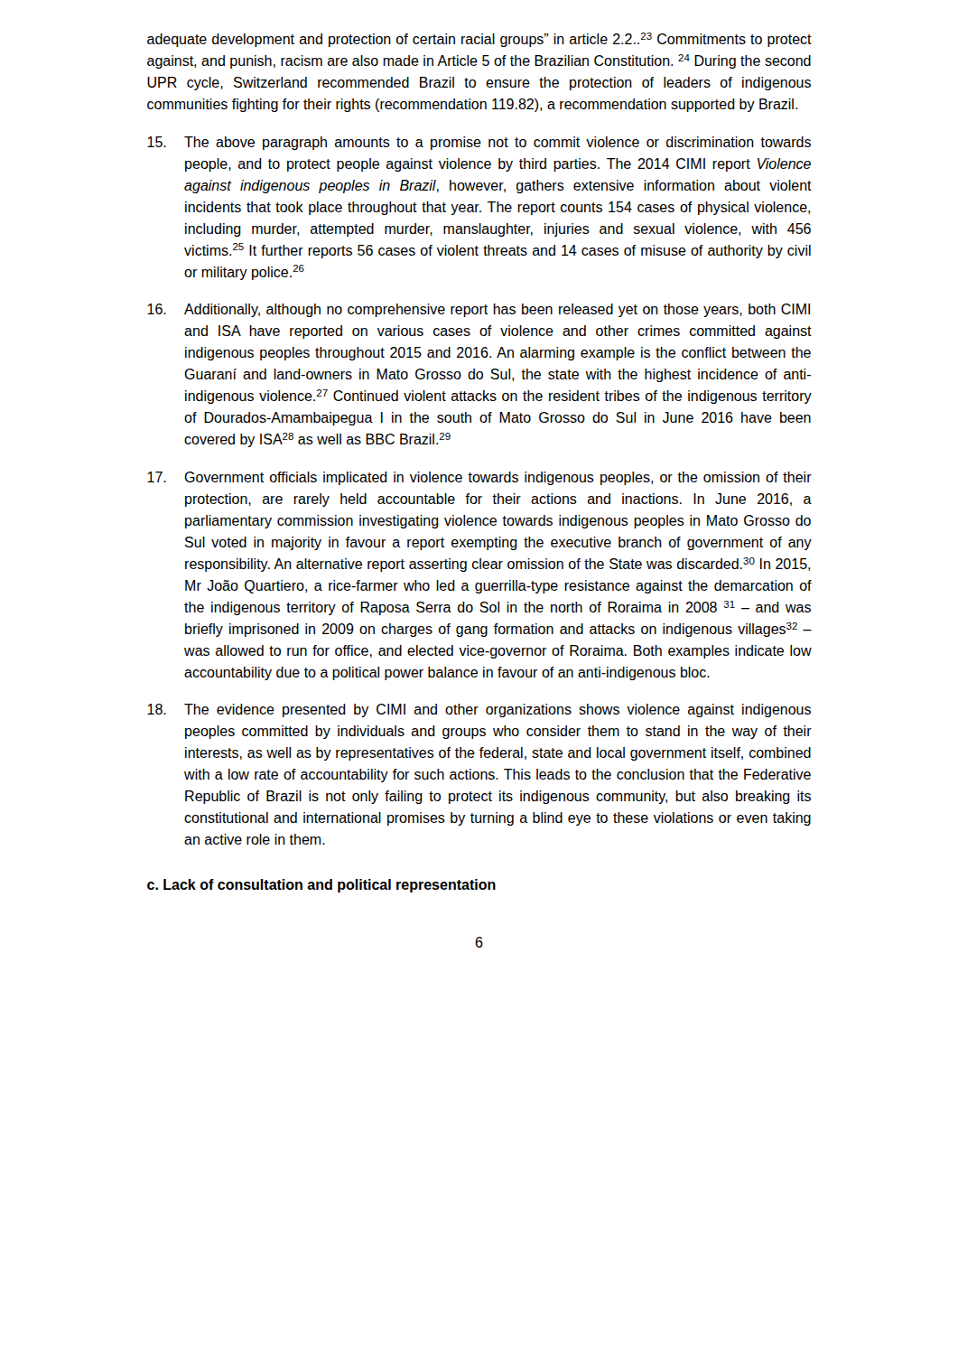adequate development and protection of certain racial groups” in article 2.2..23 Commitments to protect against, and punish, racism are also made in Article 5 of the Brazilian Constitution. 24 During the second UPR cycle, Switzerland recommended Brazil to ensure the protection of leaders of indigenous communities fighting for their rights (recommendation 119.82), a recommendation supported by Brazil.
The above paragraph amounts to a promise not to commit violence or discrimination towards people, and to protect people against violence by third parties. The 2014 CIMI report Violence against indigenous peoples in Brazil, however, gathers extensive information about violent incidents that took place throughout that year. The report counts 154 cases of physical violence, including murder, attempted murder, manslaughter, injuries and sexual violence, with 456 victims.25 It further reports 56 cases of violent threats and 14 cases of misuse of authority by civil or military police.26
Additionally, although no comprehensive report has been released yet on those years, both CIMI and ISA have reported on various cases of violence and other crimes committed against indigenous peoples throughout 2015 and 2016. An alarming example is the conflict between the Guaraní and land-owners in Mato Grosso do Sul, the state with the highest incidence of anti-indigenous violence.27 Continued violent attacks on the resident tribes of the indigenous territory of Dourados-Amambaipegua I in the south of Mato Grosso do Sul in June 2016 have been covered by ISA28 as well as BBC Brazil.29
Government officials implicated in violence towards indigenous peoples, or the omission of their protection, are rarely held accountable for their actions and inactions. In June 2016, a parliamentary commission investigating violence towards indigenous peoples in Mato Grosso do Sul voted in majority in favour a report exempting the executive branch of government of any responsibility. An alternative report asserting clear omission of the State was discarded.30 In 2015, Mr João Quartiero, a rice-farmer who led a guerrilla-type resistance against the demarcation of the indigenous territory of Raposa Serra do Sol in the north of Roraima in 2008 31 – and was briefly imprisoned in 2009 on charges of gang formation and attacks on indigenous villages32 – was allowed to run for office, and elected vice-governor of Roraima. Both examples indicate low accountability due to a political power balance in favour of an anti-indigenous bloc.
The evidence presented by CIMI and other organizations shows violence against indigenous peoples committed by individuals and groups who consider them to stand in the way of their interests, as well as by representatives of the federal, state and local government itself, combined with a low rate of accountability for such actions. This leads to the conclusion that the Federative Republic of Brazil is not only failing to protect its indigenous community, but also breaking its constitutional and international promises by turning a blind eye to these violations or even taking an active role in them.
c. Lack of consultation and political representation
6